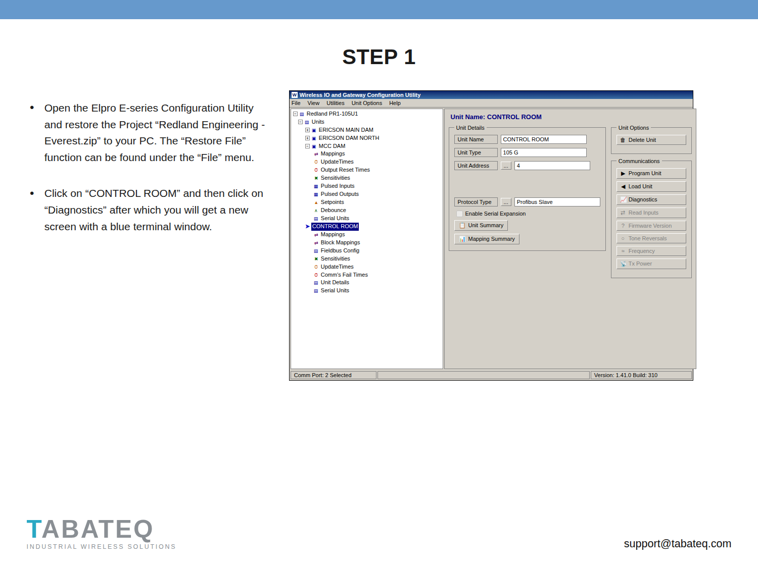STEP 1
Open the Elpro E-series Configuration Utility and restore the Project “Redland Engineering - Everest.zip” to your PC. The “Restore File” function can be found under the “File” menu.
Click on “CONTROL ROOM” and then click on “Diagnostics” after which you will get a new screen with a blue terminal window.
WWireless IO and Gateway Configuration Utility
File View Utilities Unit Options Help
−▤Redland PR1-105U1
−▤Units
+▣ERICSON MAIN DAM
+▣ERICSON DAM NORTH
−▣MCC DAM
⇄Mappings
⏱UpdateTimes
⏱Output Reset Times
✖Sensitivities
▦Pulsed Inputs
▦Pulsed Outputs
▲Setpoints
∧Debounce
▤Serial Units
➤CONTROL ROOM
⇄Mappings
⇄Block Mappings
▤Fieldbus Config
✖Sensitivities
⏱UpdateTimes
⏱Comm's Fail Times
▤Unit Details
▤Serial Units
Unit Name: CONTROL ROOM
Unit Details
Unit Name CONTROL ROOM
Unit Type 105 G
Unit Address ... 4
Protocol Type ... Profibus Slave
Enable Serial Expansion
📋Unit Summary
📊Mapping Summary
Unit Options
🗑Delete Unit
Communications
▶Program Unit
◀Load Unit
📈Diagnostics
⇄Read Inputs
?Firmware Version
○Tone Reversals
≈Frequency
📡Tx Power
Comm Port: 2 Selected
Version: 1.41.0 Build: 310
TABATEQ
Industrial Wireless Solutions
support@tabateq.com